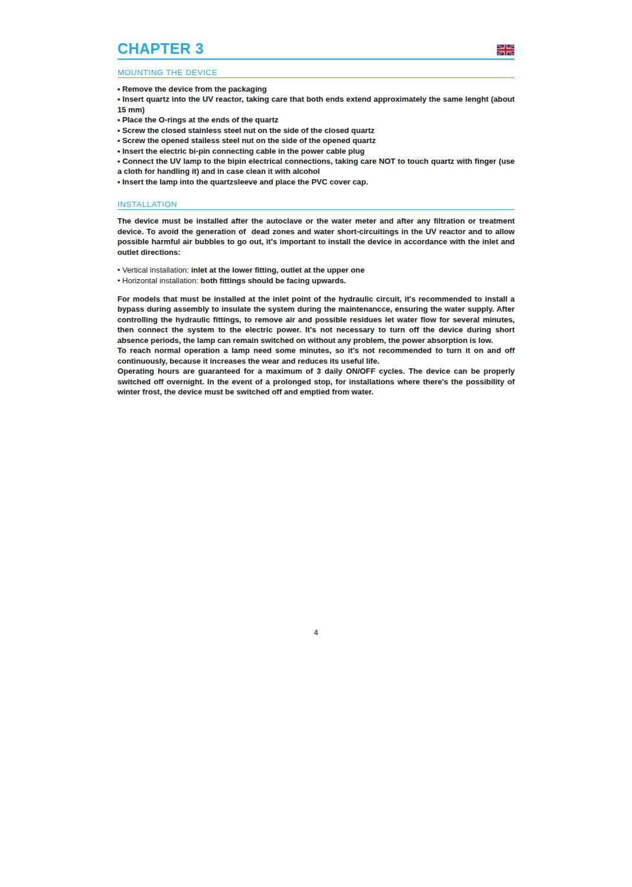CHAPTER 3
MOUNTING THE DEVICE
Remove the device from the packaging
Insert quartz into the UV reactor, taking care that both ends extend approximately the same lenght (about 15 mm)
Place the O-rings at the ends of the quartz
Screw the closed stainless steel nut on the side of the closed quartz
Screw the opened stailess steel nut on the side of the opened quartz
Insert the electric bi-pin connecting cable in the power cable plug
Connect the UV lamp to the bipin electrical connections, taking care NOT to touch quartz with finger (use a cloth for handling it) and in case clean it with alcohol
Insert the lamp into the quartzsleeve and place the PVC cover cap.
INSTALLATION
The device must be installed after the autoclave or the water meter and after any filtration or treatment device. To avoid the generation of dead zones and water short-circuitings in the UV reactor and to allow possible harmful air bubbles to go out, it's important to install the device in accordance with the inlet and outlet directions:
Vertical installation: inlet at the lower fitting, outlet at the upper one
Horizontal installation: both fittings should be facing upwards.
For models that must be installed at the inlet point of the hydraulic circuit, it's recommended to install a bypass during assembly to insulate the system during the maintenancce, ensuring the water supply. After controlling the hydraulic fittings, to remove air and possible residues let water flow for several minutes, then connect the system to the electric power. It's not necessary to turn off the device during short absence periods, the lamp can remain switched on without any problem, the power absorption is low.
To reach normal operation a lamp need some minutes, so it's not recommended to turn it on and off continuously, because it increases the wear and reduces its useful life.
Operating hours are guaranteed for a maximum of 3 daily ON/OFF cycles. The device can be properly switched off overnight. In the event of a prolonged stop, for installations where there's the possibility of winter frost, the device must be switched off and emptied from water.
4